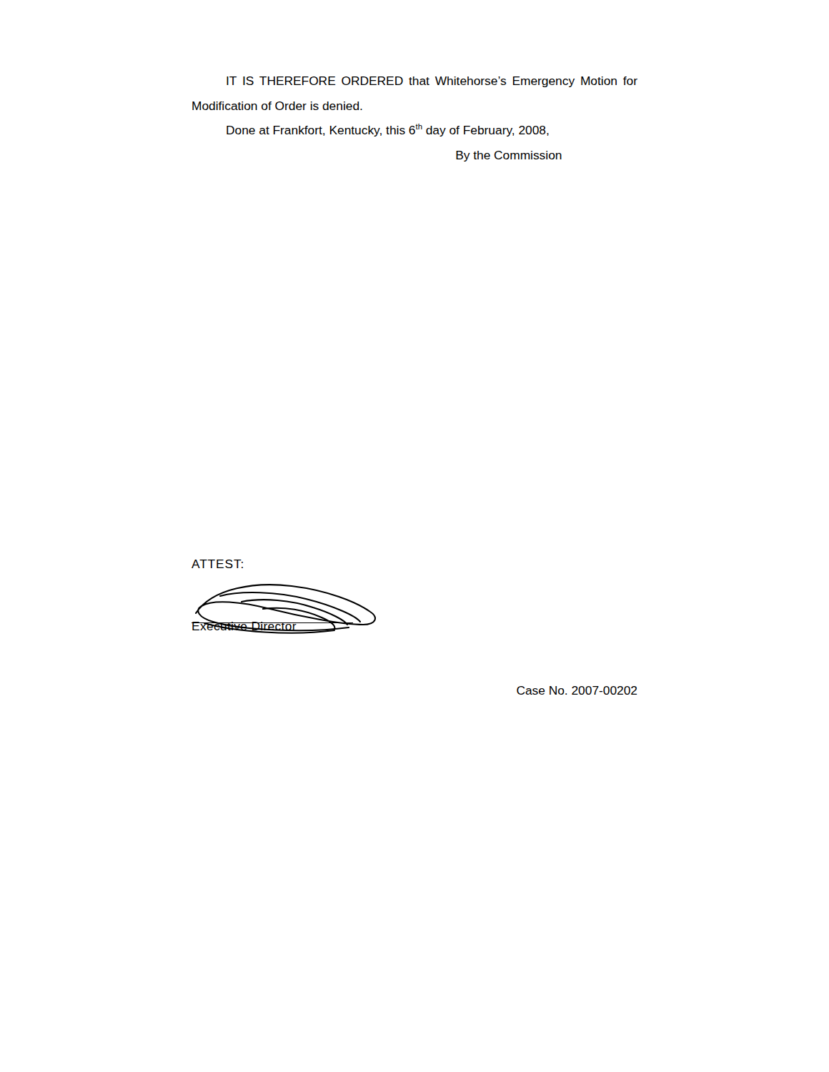IT IS THEREFORE ORDERED that Whitehorse’s Emergency Motion for
Modification of Order is denied.
Done at Frankfort, Kentucky, this 6th day of February, 2008,
By the Commission
ATTEST:
Executive Director
Case No. 2007-00202